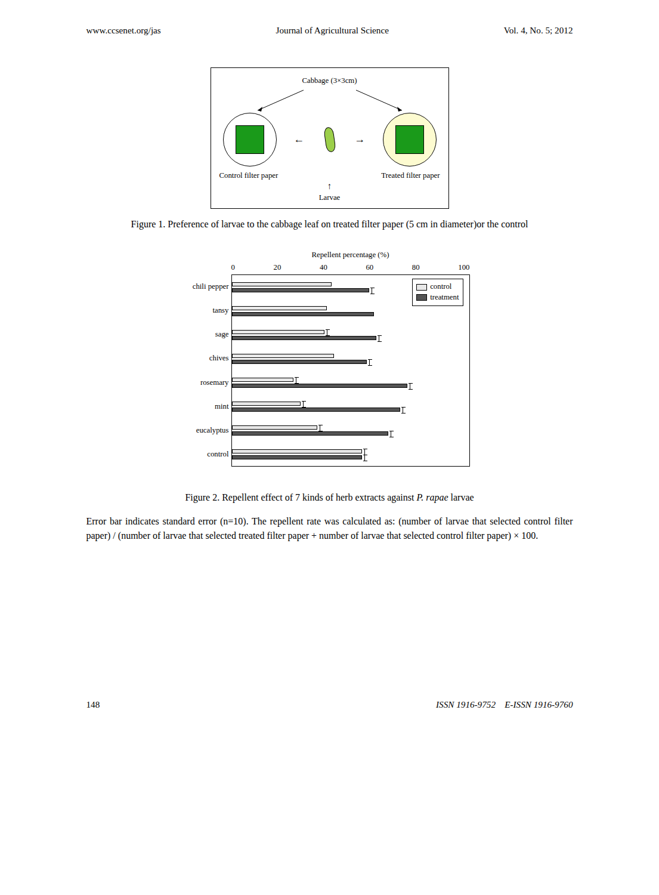www.ccsenet.org/jas Journal of Agricultural Science Vol. 4, No. 5; 2012
Cabbage (3×3cm)
←
→
Control filter paper Treated filter paper
↑
Larvae
Figure 1. Preference of larvae to the cabbage leaf on treated filter paper (5 cm in diameter)or the control
Repellent percentage (%)
020406080100
chili pepper
tansy
sage
chives
rosemary
mint
eucalyptus
control
control
treatment
Figure 2. Repellent effect of 7 kinds of herb extracts against P. rapae larvae
Error bar indicates standard error (n=10). The repellent rate was calculated as: (number of larvae that selected control filter paper) / (number of larvae that selected treated filter paper + number of larvae that selected control filter paper) × 100.
148 ISSN 1916-9752 E-ISSN 1916-9760